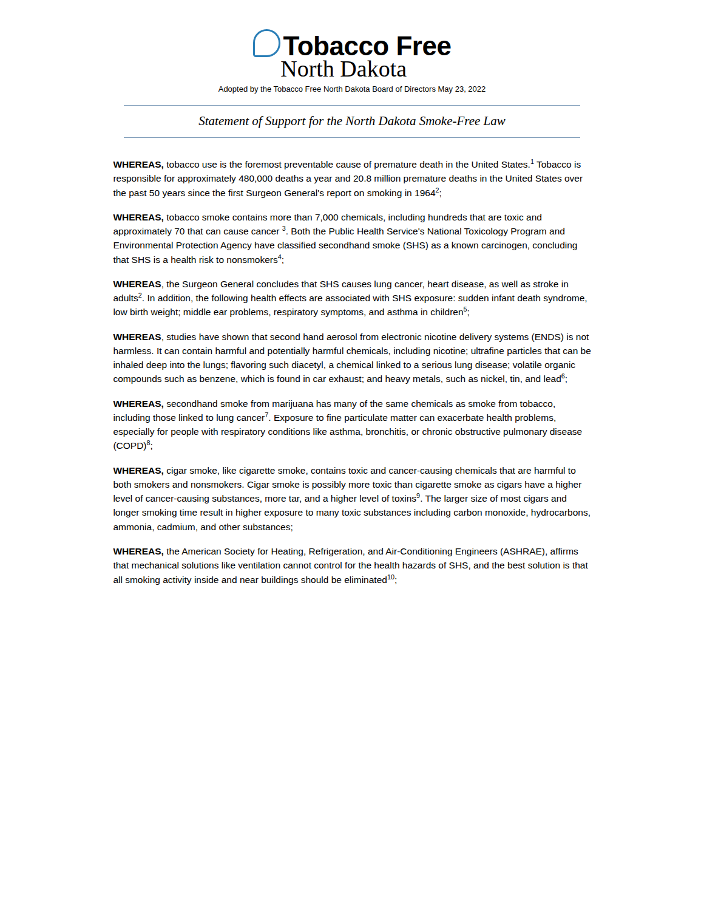Tobacco Free
North Dakota
Adopted by the Tobacco Free North Dakota Board of Directors May 23, 2022
Statement of Support for the North Dakota Smoke-Free Law
WHEREAS, tobacco use is the foremost preventable cause of premature death in the United States.1 Tobacco is responsible for approximately 480,000 deaths a year and 20.8 million premature deaths in the United States over the past 50 years since the first Surgeon General's report on smoking in 19642;
WHEREAS, tobacco smoke contains more than 7,000 chemicals, including hundreds that are toxic and approximately 70 that can cause cancer 3. Both the Public Health Service's National Toxicology Program and Environmental Protection Agency have classified secondhand smoke (SHS) as a known carcinogen, concluding that SHS is a health risk to nonsmokers4;
WHEREAS, the Surgeon General concludes that SHS causes lung cancer, heart disease, as well as stroke in adults2. In addition, the following health effects are associated with SHS exposure: sudden infant death syndrome, low birth weight; middle ear problems, respiratory symptoms, and asthma in children5;
WHEREAS, studies have shown that second hand aerosol from electronic nicotine delivery systems (ENDS) is not harmless. It can contain harmful and potentially harmful chemicals, including nicotine; ultrafine particles that can be inhaled deep into the lungs; flavoring such diacetyl, a chemical linked to a serious lung disease; volatile organic compounds such as benzene, which is found in car exhaust; and heavy metals, such as nickel, tin, and lead6;
WHEREAS, secondhand smoke from marijuana has many of the same chemicals as smoke from tobacco, including those linked to lung cancer7. Exposure to fine particulate matter can exacerbate health problems, especially for people with respiratory conditions like asthma, bronchitis, or chronic obstructive pulmonary disease (COPD)8;
WHEREAS, cigar smoke, like cigarette smoke, contains toxic and cancer-causing chemicals that are harmful to both smokers and nonsmokers. Cigar smoke is possibly more toxic than cigarette smoke as cigars have a higher level of cancer-causing substances, more tar, and a higher level of toxins9. The larger size of most cigars and longer smoking time result in higher exposure to many toxic substances including carbon monoxide, hydrocarbons, ammonia, cadmium, and other substances;
WHEREAS, the American Society for Heating, Refrigeration, and Air-Conditioning Engineers (ASHRAE), affirms that mechanical solutions like ventilation cannot control for the health hazards of SHS, and the best solution is that all smoking activity inside and near buildings should be eliminated10;